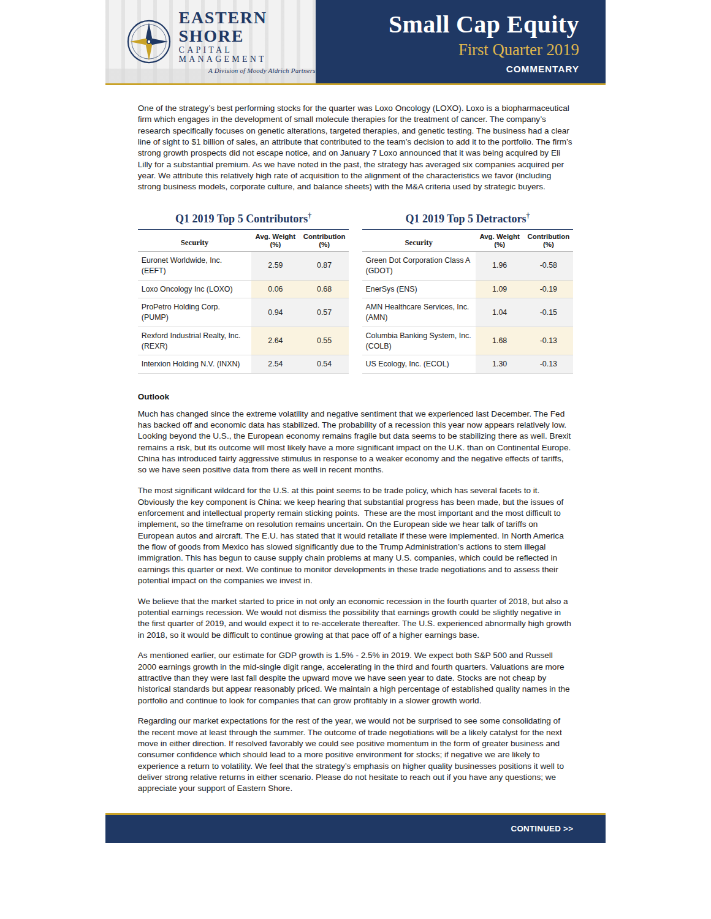EASTERN SHORE
CAPITAL MANAGEMENT
A Division of Moody Aldrich Partners
Small Cap Equity
First Quarter 2019
COMMENTARY
One of the strategy’s best performing stocks for the quarter was Loxo Oncology (LOXO). Loxo is a biopharmaceutical firm which engages in the development of small molecule therapies for the treatment of cancer. The company’s research specifically focuses on genetic alterations, targeted therapies, and genetic testing. The business had a clear line of sight to $1 billion of sales, an attribute that contributed to the team’s decision to add it to the portfolio. The firm’s strong growth prospects did not escape notice, and on January 7 Loxo announced that it was being acquired by Eli Lilly for a substantial premium. As we have noted in the past, the strategy has averaged six companies acquired per year. We attribute this relatively high rate of acquisition to the alignment of the characteristics we favor (including strong business models, corporate culture, and balance sheets) with the M&A criteria used by strategic buyers.
Q1 2019 Top 5 Contributors †
| Security | Avg. Weight (%) | Contribution (%) |
| --- | --- | --- |
| Euronet Worldwide, Inc. (EEFT) | 2.59 | 0.87 |
| Loxo Oncology Inc (LOXO) | 0.06 | 0.68 |
| ProPetro Holding Corp. (PUMP) | 0.94 | 0.57 |
| Rexford Industrial Realty, Inc. (REXR) | 2.64 | 0.55 |
| Interxion Holding N.V. (INXN) | 2.54 | 0.54 |
Q1 2019 Top 5 Detractors †
| Security | Avg. Weight (%) | Contribution (%) |
| --- | --- | --- |
| Green Dot Corporation Class A (GDOT) | 1.96 | -0.58 |
| EnerSys (ENS) | 1.09 | -0.19 |
| AMN Healthcare Services, Inc. (AMN) | 1.04 | -0.15 |
| Columbia Banking System, Inc. (COLB) | 1.68 | -0.13 |
| US Ecology, Inc. (ECOL) | 1.30 | -0.13 |
Outlook
Much has changed since the extreme volatility and negative sentiment that we experienced last December. The Fed has backed off and economic data has stabilized. The probability of a recession this year now appears relatively low. Looking beyond the U.S., the European economy remains fragile but data seems to be stabilizing there as well. Brexit remains a risk, but its outcome will most likely have a more significant impact on the U.K. than on Continental Europe. China has introduced fairly aggressive stimulus in response to a weaker economy and the negative effects of tariffs, so we have seen positive data from there as well in recent months.
The most significant wildcard for the U.S. at this point seems to be trade policy, which has several facets to it. Obviously the key component is China: we keep hearing that substantial progress has been made, but the issues of enforcement and intellectual property remain sticking points. These are the most important and the most difficult to implement, so the timeframe on resolution remains uncertain. On the European side we hear talk of tariffs on European autos and aircraft. The E.U. has stated that it would retaliate if these were implemented. In North America the flow of goods from Mexico has slowed significantly due to the Trump Administration’s actions to stem illegal immigration. This has begun to cause supply chain problems at many U.S. companies, which could be reflected in earnings this quarter or next. We continue to monitor developments in these trade negotiations and to assess their potential impact on the companies we invest in.
We believe that the market started to price in not only an economic recession in the fourth quarter of 2018, but also a potential earnings recession. We would not dismiss the possibility that earnings growth could be slightly negative in the first quarter of 2019, and would expect it to re-accelerate thereafter. The U.S. experienced abnormally high growth in 2018, so it would be difficult to continue growing at that pace off of a higher earnings base.
As mentioned earlier, our estimate for GDP growth is 1.5% - 2.5% in 2019. We expect both S&P 500 and Russell 2000 earnings growth in the mid-single digit range, accelerating in the third and fourth quarters. Valuations are more attractive than they were last fall despite the upward move we have seen year to date. Stocks are not cheap by historical standards but appear reasonably priced. We maintain a high percentage of established quality names in the portfolio and continue to look for companies that can grow profitably in a slower growth world.
Regarding our market expectations for the rest of the year, we would not be surprised to see some consolidating of the recent move at least through the summer. The outcome of trade negotiations will be a likely catalyst for the next move in either direction. If resolved favorably we could see positive momentum in the form of greater business and consumer confidence which should lead to a more positive environment for stocks; if negative we are likely to experience a return to volatility. We feel that the strategy’s emphasis on higher quality businesses positions it well to deliver strong relative returns in either scenario. Please do not hesitate to reach out if you have any questions; we appreciate your support of Eastern Shore.
CONTINUED >>